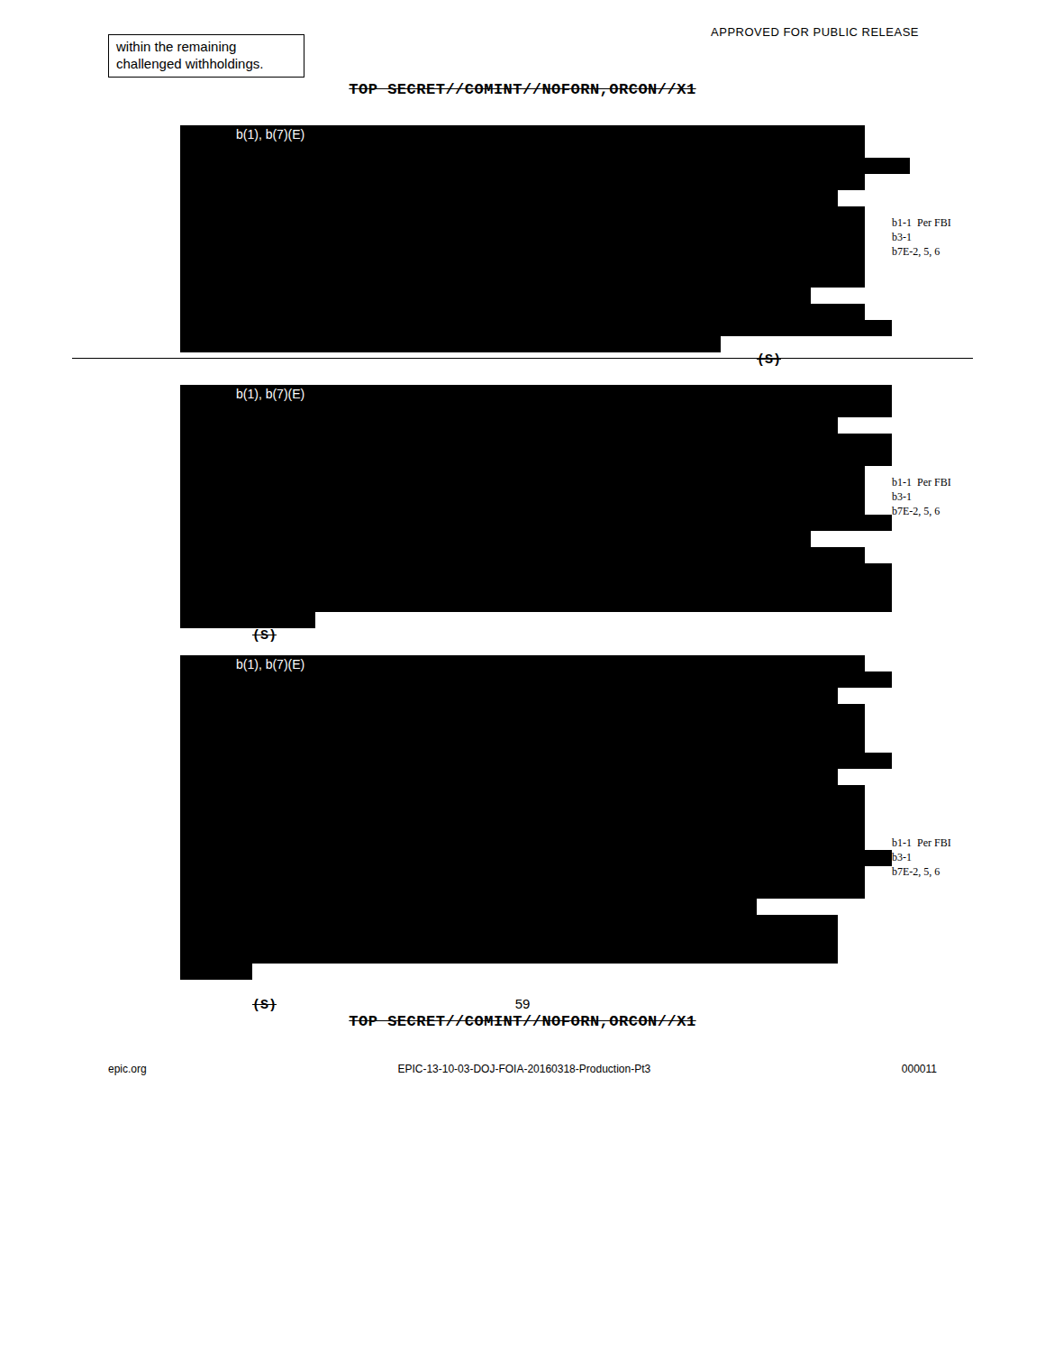APPROVED FOR PUBLIC RELEASE
within the remaining challenged withholdings.
TOP SECRET//COMINT//NOFORN,ORCON//X1
b(1), b(7)(E)
b1-1 Per FBI
b3-1
b7E-2, 5, 6
(S)
b(1), b(7)(E)
b1-1 Per FBI
b3-1
b7E-2, 5, 6
(S)
b(1), b(7)(E)
b1-1 Per FBI
b3-1
b7E-2, 5, 6
(S)
59
TOP SECRET//COMINT//NOFORN,ORCON//X1
epic.org
EPIC-13-10-03-DOJ-FOIA-20160318-Production-Pt3
000011